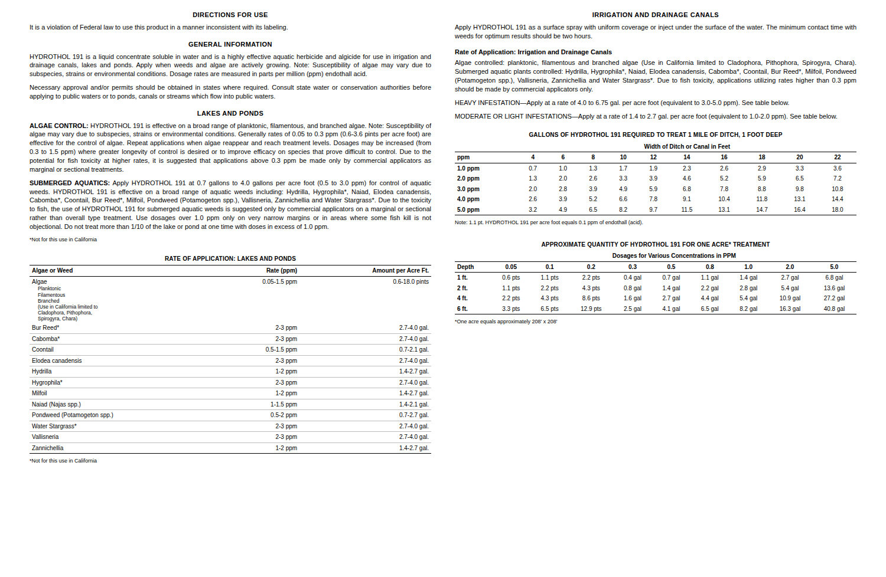DIRECTIONS FOR USE
It is a violation of Federal law to use this product in a manner inconsistent with its labeling.
GENERAL INFORMATION
HYDROTHOL 191 is a liquid concentrate soluble in water and is a highly effective aquatic herbicide and algicide for use in irrigation and drainage canals, lakes and ponds. Apply when weeds and algae are actively growing. Note: Susceptibility of algae may vary due to subspecies, strains or environmental conditions. Dosage rates are measured in parts per million (ppm) endothall acid.
Necessary approval and/or permits should be obtained in states where required. Consult state water or conservation authorities before applying to public waters or to ponds, canals or streams which flow into public waters.
LAKES AND PONDS
ALGAE CONTROL: HYDROTHOL 191 is effective on a broad range of planktonic, filamentous, and branched algae. Note: Susceptibility of algae may vary due to subspecies, strains or environmental conditions. Generally rates of 0.05 to 0.3 ppm (0.6-3.6 pints per acre foot) are effective for the control of algae. Repeat applications when algae reappear and reach treatment levels. Dosages may be increased (from 0.3 to 1.5 ppm) where greater longevity of control is desired or to improve efficacy on species that prove difficult to control. Due to the potential for fish toxicity at higher rates, it is suggested that applications above 0.3 ppm be made only by commercial applicators as marginal or sectional treatments.
SUBMERGED AQUATICS: Apply HYDROTHOL 191 at 0.7 gallons to 4.0 gallons per acre foot (0.5 to 3.0 ppm) for control of aquatic weeds. HYDROTHOL 191 is effective on a broad range of aquatic weeds including: Hydrilla, Hygrophila*, Naiad, Elodea canadensis, Cabomba*, Coontail, Bur Reed*, Milfoil, Pondweed (Potamogeton spp.), Vallisneria, Zannichellia and Water Stargrass*. Due to the toxicity to fish, the use of HYDROTHOL 191 for submerged aquatic weeds is suggested only by commercial applicators on a marginal or sectional rather than overall type treatment. Use dosages over 1.0 ppm only on very narrow margins or in areas where some fish kill is not objectional. Do not treat more than 1/10 of the lake or pond at one time with doses in excess of 1.0 ppm.
*Not for this use in California
RATE OF APPLICATION: LAKES AND PONDS
| Algae or Weed | Rate (ppm) | Amount per Acre Ft. |
| --- | --- | --- |
| Algae Planktonic Filamentous Branched (Use in California limited to Cladophora, Pithophora, Spirogyra, Chara) | 0.05-1.5 ppm | 0.6-18.0 pints |
| Bur Reed* | 2-3 ppm | 2.7-4.0 gal. |
| Cabomba* | 2-3 ppm | 2.7-4.0 gal. |
| Coontail | 0.5-1.5 ppm | 0.7-2.1 gal. |
| Elodea canadensis | 2-3 ppm | 2.7-4.0 gal. |
| Hydrilla | 1-2 ppm | 1.4-2.7 gal. |
| Hygrophila* | 2-3 ppm | 2.7-4.0 gal. |
| Milfoil | 1-2 ppm | 1.4-2.7 gal. |
| Naiad (Najas spp.) | 1-1.5 ppm | 1.4-2.1 gal. |
| Pondweed (Potamogeton spp.) | 0.5-2 ppm | 0.7-2.7 gal. |
| Water Stargrass* | 2-3 ppm | 2.7-4.0 gal. |
| Vallisneria | 2-3 ppm | 2.7-4.0 gal. |
| Zannichellia | 1-2 ppm | 1.4-2.7 gal. |
*Not for this use in California
IRRIGATION AND DRAINAGE CANALS
Apply HYDROTHOL 191 as a surface spray with uniform coverage or inject under the surface of the water. The minimum contact time with weeds for optimum results should be two hours.
Rate of Application: Irrigation and Drainage Canals
Algae controlled: planktonic, filamentous and branched algae (Use in California limited to Cladophora, Pithophora, Spirogyra, Chara). Submerged aquatic plants controlled: Hydrilla, Hygrophila*, Naiad, Elodea canadensis, Cabomba*, Coontail, Bur Reed*, Milfoil, Pondweed (Potamogeton spp.), Vallisneria, Zannichellia and Water Stargrass*. Due to fish toxicity, applications utilizing rates higher than 0.3 ppm should be made by commercial applicators only.
HEAVY INFESTATION—Apply at a rate of 4.0 to 6.75 gal. per acre foot (equivalent to 3.0-5.0 ppm). See table below.
MODERATE OR LIGHT INFESTATIONS—Apply at a rate of 1.4 to 2.7 gal. per acre foot (equivalent to 1.0-2.0 ppm). See table below.
GALLONS OF HYDROTHOL 191 REQUIRED TO TREAT 1 MILE OF DITCH, 1 FOOT DEEP
| | Width of Ditch or Canal in Feet |
| --- | --- |
| ppm | 4 | 6 | 8 | 10 | 12 | 14 | 16 | 18 | 20 | 22 |
| 1.0 ppm | 0.7 | 1.0 | 1.3 | 1.7 | 1.9 | 2.3 | 2.6 | 2.9 | 3.3 | 3.6 |
| 2.0 ppm | 1.3 | 2.0 | 2.6 | 3.3 | 3.9 | 4.6 | 5.2 | 5.9 | 6.5 | 7.2 |
| 3.0 ppm | 2.0 | 2.8 | 3.9 | 4.9 | 5.9 | 6.8 | 7.8 | 8.8 | 9.8 | 10.8 |
| 4.0 ppm | 2.6 | 3.9 | 5.2 | 6.6 | 7.8 | 9.1 | 10.4 | 11.8 | 13.1 | 14.4 |
| 5.0 ppm | 3.2 | 4.9 | 6.5 | 8.2 | 9.7 | 11.5 | 13.1 | 14.7 | 16.4 | 18.0 |
Note: 1.1 pt. HYDROTHOL 191 per acre foot equals 0.1 ppm of endothall (acid).
APPROXIMATE QUANTITY OF HYDROTHOL 191 FOR ONE ACRE* TREATMENT
| | Dosages for Various Concentrations in PPM |
| --- | --- |
| Depth | 0.05 | 0.1 | 0.2 | 0.3 | 0.5 | 0.8 | 1.0 | 2.0 | 5.0 |
| 1 ft. | 0.6 pts | 1.1 pts | 2.2 pts | 0.4 gal | 0.7 gal | 1.1 gal | 1.4 gal | 2.7 gal | 6.8 gal |
| 2 ft. | 1.1 pts | 2.2 pts | 4.3 pts | 0.8 gal | 1.4 gal | 2.2 gal | 2.8 gal | 5.4 gal | 13.6 gal |
| 4 ft. | 2.2 pts | 4.3 pts | 8.6 pts | 1.6 gal | 2.7 gal | 4.4 gal | 5.4 gal | 10.9 gal | 27.2 gal |
| 6 ft. | 3.3 pts | 6.5 pts | 12.9 pts | 2.5 gal | 4.1 gal | 6.5 gal | 8.2 gal | 16.3 gal | 40.8 gal |
*One acre equals approximately 208' x 208'